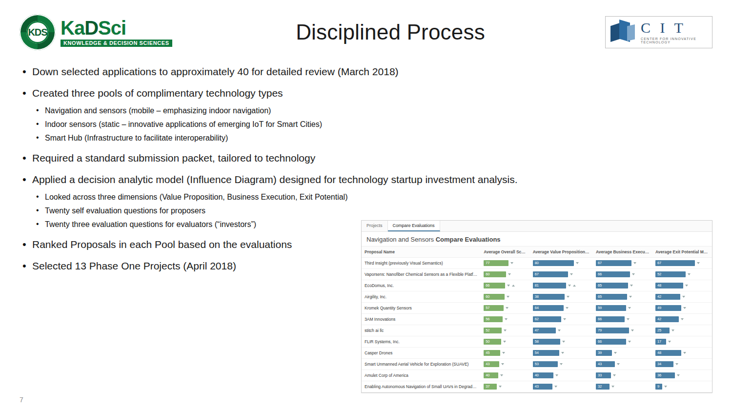KDS
Ka DSci
KNOWLEDGE & DECISION SCIENCES
Disciplined Process
C I T
Center for Innovative Technology
Down selected applications to approximately 40 for detailed review (March 2018)
Created three pools of complimentary technology types
Navigation and sensors (mobile – emphasizing indoor navigation)
Indoor sensors (static – innovative applications of emerging IoT for Smart Cities)
Smart Hub (Infrastructure to facilitate interoperability)
Required a standard submission packet, tailored to technology
Applied a decision analytic model (Influence Diagram) designed for technology startup investment analysis.
Looked across three dimensions (Value Proposition, Business Execution, Exit Potential)
Twenty self evaluation questions for proposers
Twenty three evaluation questions for evaluators (“investors”)
Ranked Proposals in each Pool based on the evaluations
Selected 13 Phase One Projects (April 2018)
Projects
Compare Evaluations
Navigation and Sensors Compare Evaluations
| Proposal Name | Average Overall Score | Average Value Proposition Measure | Average Business Execution Measure | Average Exit Potential Measure |
| --- | --- | --- | --- | --- |
| Third Insight (previously Visual Semantics) | 77 | 80 | 67 | 67 |
| Vaporsens: Nanofiber Chemical Sensors as a Flexible Platform for Smart Cities and First Responder Applications | 60 | 67 | 66 | 52 |
| EcoDomus, Inc. | 66 | 81 | 65 | 48 |
| Airgility, Inc. | 60 | 38 | 65 | 42 |
| Kromek Quantity Sensors | 57 | 64 | 59 | 49 |
| 3AM Innovations | 56 | 62 | 66 | 42 |
| stitch ai llc | 52 | 47 | 79 | 25 |
| FLIR Systems, Inc. | 50 | 58 | 66 | 17 |
| Casper Drones | 45 | 54 | 39 | 48 |
| Smart Unmanned Aerial Vehicle for Exploration (SUAVE) | 43 | 53 | 43 | 34 |
| Amulet Corp of America | 40 | 40 | 33 | 36 |
| Enabling Autonomous Navigation of Small UAVs in Degraded Environments for Search and Rescue Missions | 37 | 43 | 32 | 9 |
7